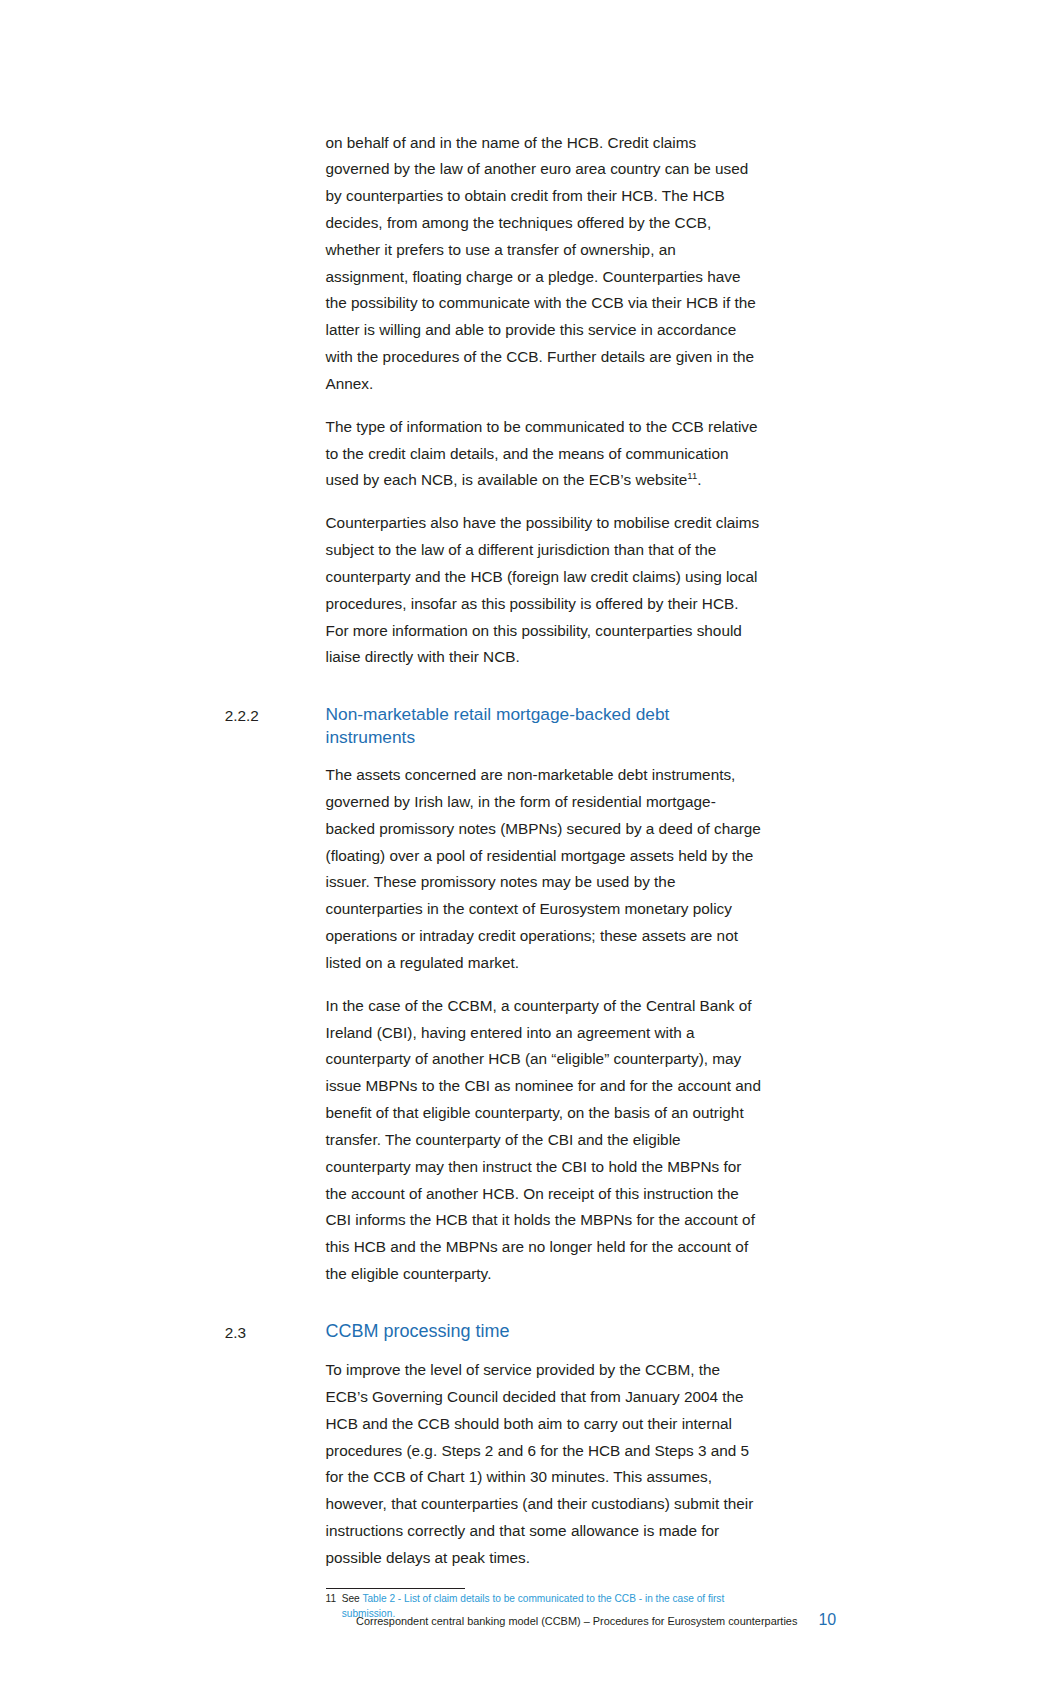on behalf of and in the name of the HCB. Credit claims governed by the law of another euro area country can be used by counterparties to obtain credit from their HCB. The HCB decides, from among the techniques offered by the CCB, whether it prefers to use a transfer of ownership, an assignment, floating charge or a pledge. Counterparties have the possibility to communicate with the CCB via their HCB if the latter is willing and able to provide this service in accordance with the procedures of the CCB. Further details are given in the Annex.
The type of information to be communicated to the CCB relative to the credit claim details, and the means of communication used by each NCB, is available on the ECB’s website11.
Counterparties also have the possibility to mobilise credit claims subject to the law of a different jurisdiction than that of the counterparty and the HCB (foreign law credit claims) using local procedures, insofar as this possibility is offered by their HCB. For more information on this possibility, counterparties should liaise directly with their NCB.
2.2.2
Non-marketable retail mortgage-backed debt instruments
The assets concerned are non-marketable debt instruments, governed by Irish law, in the form of residential mortgage-backed promissory notes (MBPNs) secured by a deed of charge (floating) over a pool of residential mortgage assets held by the issuer. These promissory notes may be used by the counterparties in the context of Eurosystem monetary policy operations or intraday credit operations; these assets are not listed on a regulated market.
In the case of the CCBM, a counterparty of the Central Bank of Ireland (CBI), having entered into an agreement with a counterparty of another HCB (an “eligible” counterparty), may issue MBPNs to the CBI as nominee for and for the account and benefit of that eligible counterparty, on the basis of an outright transfer. The counterparty of the CBI and the eligible counterparty may then instruct the CBI to hold the MBPNs for the account of another HCB. On receipt of this instruction the CBI informs the HCB that it holds the MBPNs for the account of this HCB and the MBPNs are no longer held for the account of the eligible counterparty.
2.3
CCBM processing time
To improve the level of service provided by the CCBM, the ECB’s Governing Council decided that from January 2004 the HCB and the CCB should both aim to carry out their internal procedures (e.g. Steps 2 and 6 for the HCB and Steps 3 and 5 for the CCB of Chart 1) within 30 minutes. This assumes, however, that counterparties (and their custodians) submit their instructions correctly and that some allowance is made for possible delays at peak times.
11 See Table 2 - List of claim details to be communicated to the CCB - in the case of first submission.
Correspondent central banking model (CCBM) – Procedures for Eurosystem counterparties 10